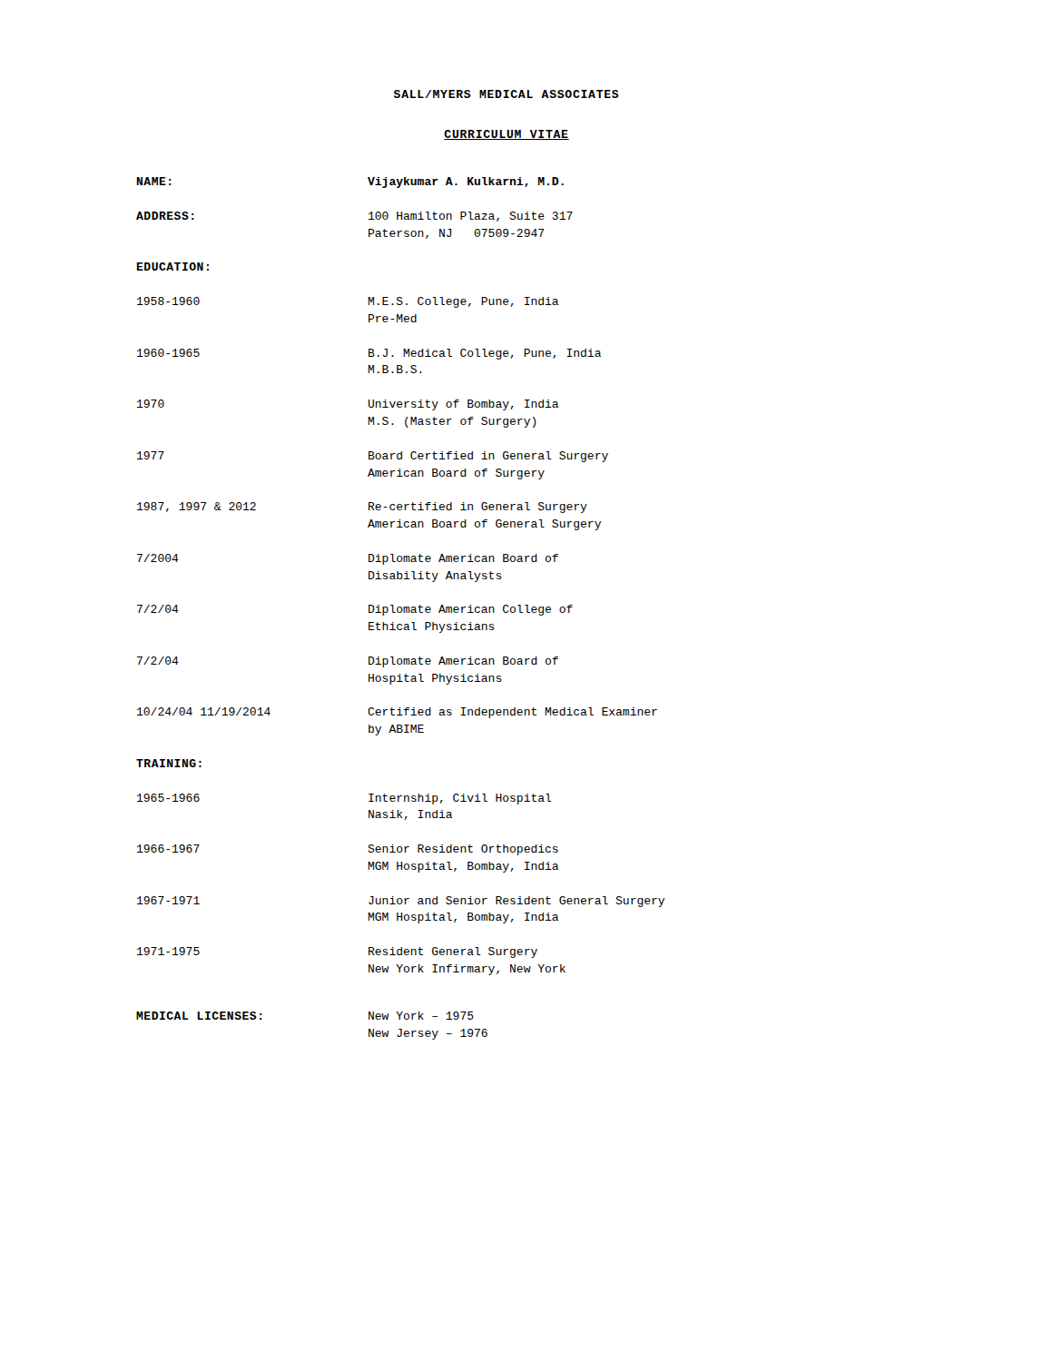SALL/MYERS MEDICAL ASSOCIATES
CURRICULUM VITAE
NAME:
Vijaykumar A. Kulkarni, M.D.
ADDRESS:
100 Hamilton Plaza, Suite 317 Paterson, NJ 07509-2947
EDUCATION:
1958-1960
M.E.S. College, Pune, India Pre-Med
1960-1965
B.J. Medical College, Pune, India M.B.B.S.
1970
University of Bombay, India M.S. (Master of Surgery)
1977
Board Certified in General Surgery American Board of Surgery
1987, 1997 & 2012
Re-certified in General Surgery American Board of General Surgery
7/2004
Diplomate American Board of Disability Analysts
7/2/04
Diplomate American College of Ethical Physicians
7/2/04
Diplomate American Board of Hospital Physicians
10/24/04 11/19/2014
Certified as Independent Medical Examiner by ABIME
TRAINING:
1965-1966
Internship, Civil Hospital Nasik, India
1966-1967
Senior Resident Orthopedics MGM Hospital, Bombay, India
1967-1971
Junior and Senior Resident General Surgery MGM Hospital, Bombay, India
1971-1975
Resident General Surgery New York Infirmary, New York
MEDICAL LICENSES:
New York – 1975 New Jersey – 1976